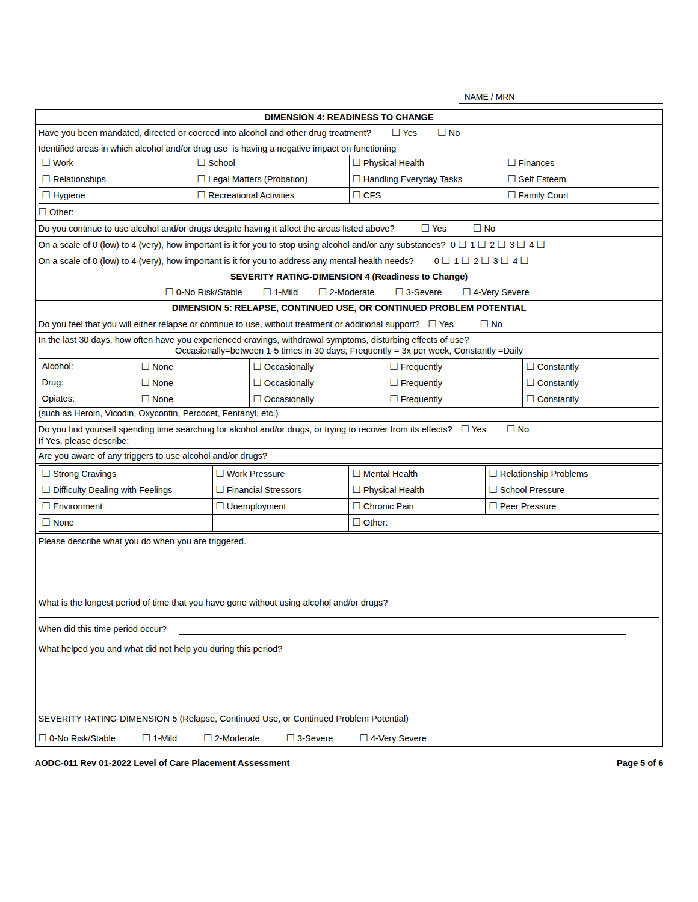NAME / MRN
| DIMENSION 4: READINESS TO CHANGE |
| Have you been mandated, directed or coerced into alcohol and other drug treatment? ☐ Yes ☐ No |
| Identified areas in which alcohol and/or drug use is having a negative impact on functioning / ☐ Work / ☐ School / ☐ Physical Health / ☐ Finances / / ☐ Relationships / ☐ Legal Matters (Probation) / ☐ Handling Everyday Tasks / ☐ Self Esteem / / ☐ Hygiene / ☐ Recreational Activities / ☐ CFS / ☐ Family Court / ☐ Other: |
| Do you continue to use alcohol and/or drugs despite having it affect the areas listed above? ☐ Yes ☐ No |
| On a scale of 0 (low) to 4 (very), how important is it for you to stop using alcohol and/or any substances? 0 ☐ 1 ☐ 2 ☐ 3 ☐ 4 ☐ |
| On a scale of 0 (low) to 4 (very), how important is it for you to address any mental health needs? 0 ☐ 1 ☐ 2 ☐ 3 ☐ 4 ☐ |
| SEVERITY RATING-DIMENSION 4 (Readiness to Change) |
| ☐ 0-No Risk/Stable ☐ 1-Mild ☐ 2-Moderate ☐ 3-Severe ☐ 4-Very Severe |
| DIMENSION 5: RELAPSE, CONTINUED USE, OR CONTINUED PROBLEM POTENTIAL |
| Do you feel that you will either relapse or continue to use, without treatment or additional support? ☐ Yes ☐ No |
| In the last 30 days, how often have you experienced cravings, withdrawal symptoms, disturbing effects of use? Occasionally=between 1-5 times in 30 days, Frequently = 3x per week, Constantly =Daily / Alcohol: / ☐ None / ☐ Occasionally / ☐ Frequently / ☐ Constantly / / Drug: / ☐ None / ☐ Occasionally / ☐ Frequently / ☐ Constantly / / Opiates: / ☐ None / ☐ Occasionally / ☐ Frequently / ☐ Constantly / (such as Heroin, Vicodin, Oxycontin, Percocet, Fentanyl, etc.) |
| Do you find yourself spending time searching for alcohol and/or drugs, or trying to recover from its effects? ☐ Yes ☐ No If Yes, please describe: |
| Are you aware of any triggers to use alcohol and/or drugs? |
| / ☐ Strong Cravings / ☐ Work Pressure / ☐ Mental Health / ☐ Relationship Problems / / ☐ Difficulty Dealing with Feelings / ☐ Financial Stressors / ☐ Physical Health / ☐ School Pressure / / ☐ Environment / ☐ Unemployment / ☐ Chronic Pain / ☐ Peer Pressure / / ☐ None / / ☐ Other: / |
| Please describe what you do when you are triggered. |
| What is the longest period of time that you have gone without using alcohol and/or drugs? When did this time period occur? What helped you and what did not help you during this period? |
| SEVERITY RATING-DIMENSION 5 (Relapse, Continued Use, or Continued Problem Potential) ☐ 0-No Risk/Stable ☐ 1-Mild ☐ 2-Moderate ☐ 3-Severe ☐ 4-Very Severe |
AODC-011 Rev 01-2022 Level of Care Placement Assessment Page 5 of 6